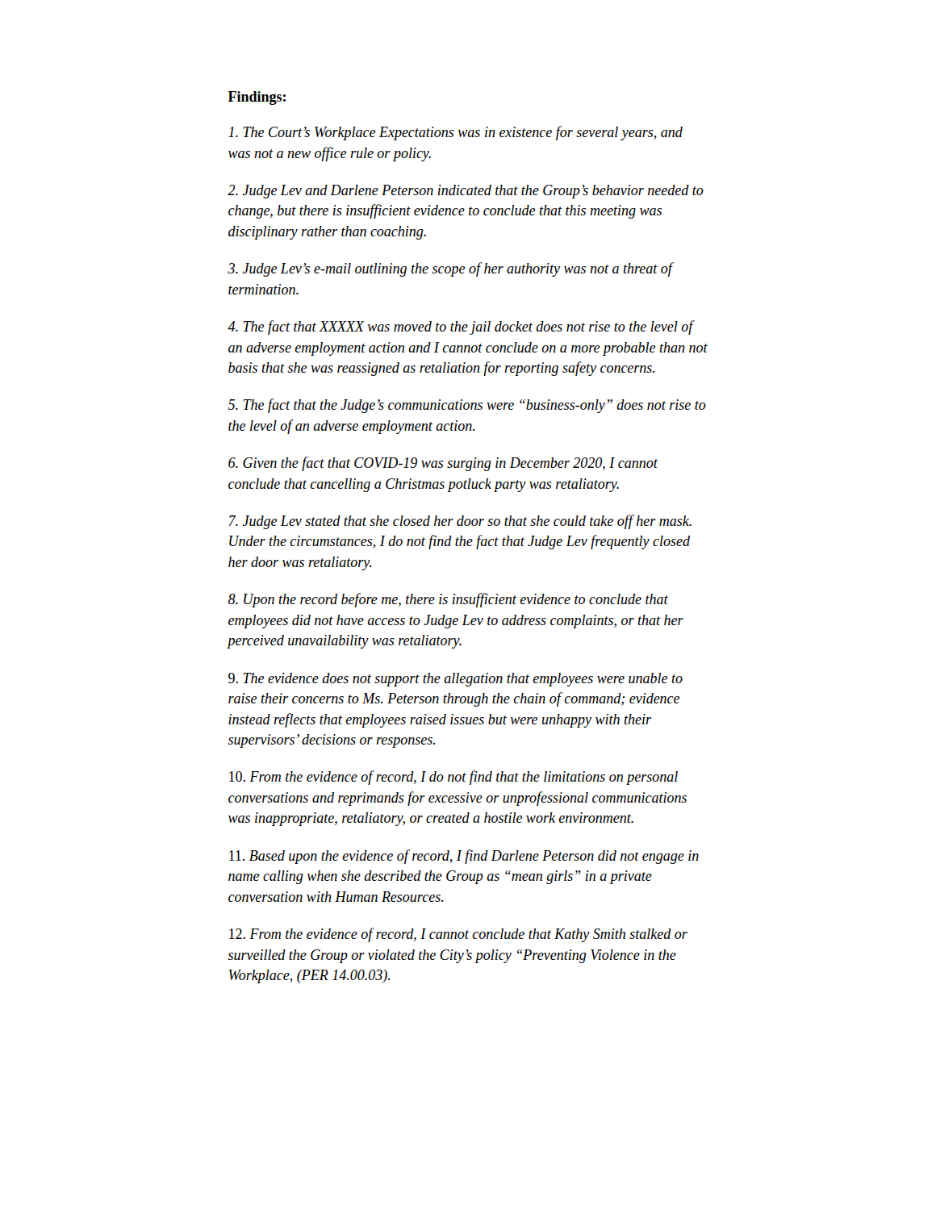Findings:
1. The Court’s Workplace Expectations was in existence for several years, and was not a new office rule or policy.
2. Judge Lev and Darlene Peterson indicated that the Group’s behavior needed to change, but there is insufficient evidence to conclude that this meeting was disciplinary rather than coaching.
3. Judge Lev’s e-mail outlining the scope of her authority was not a threat of termination.
4. The fact that XXXXX was moved to the jail docket does not rise to the level of an adverse employment action and I cannot conclude on a more probable than not basis that she was reassigned as retaliation for reporting safety concerns.
5. The fact that the Judge’s communications were “business-only” does not rise to the level of an adverse employment action.
6. Given the fact that COVID-19 was surging in December 2020, I cannot conclude that cancelling a Christmas potluck party was retaliatory.
7. Judge Lev stated that she closed her door so that she could take off her mask. Under the circumstances, I do not find the fact that Judge Lev frequently closed her door was retaliatory.
8. Upon the record before me, there is insufficient evidence to conclude that employees did not have access to Judge Lev to address complaints, or that her perceived unavailability was retaliatory.
9. The evidence does not support the allegation that employees were unable to raise their concerns to Ms. Peterson through the chain of command; evidence instead reflects that employees raised issues but were unhappy with their supervisors’ decisions or responses.
10. From the evidence of record, I do not find that the limitations on personal conversations and reprimands for excessive or unprofessional communications was inappropriate, retaliatory, or created a hostile work environment.
11. Based upon the evidence of record, I find Darlene Peterson did not engage in name calling when she described the Group as “mean girls” in a private conversation with Human Resources.
12. From the evidence of record, I cannot conclude that Kathy Smith stalked or surveilled the Group or violated the City’s policy “Preventing Violence in the Workplace, (PER 14.00.03).